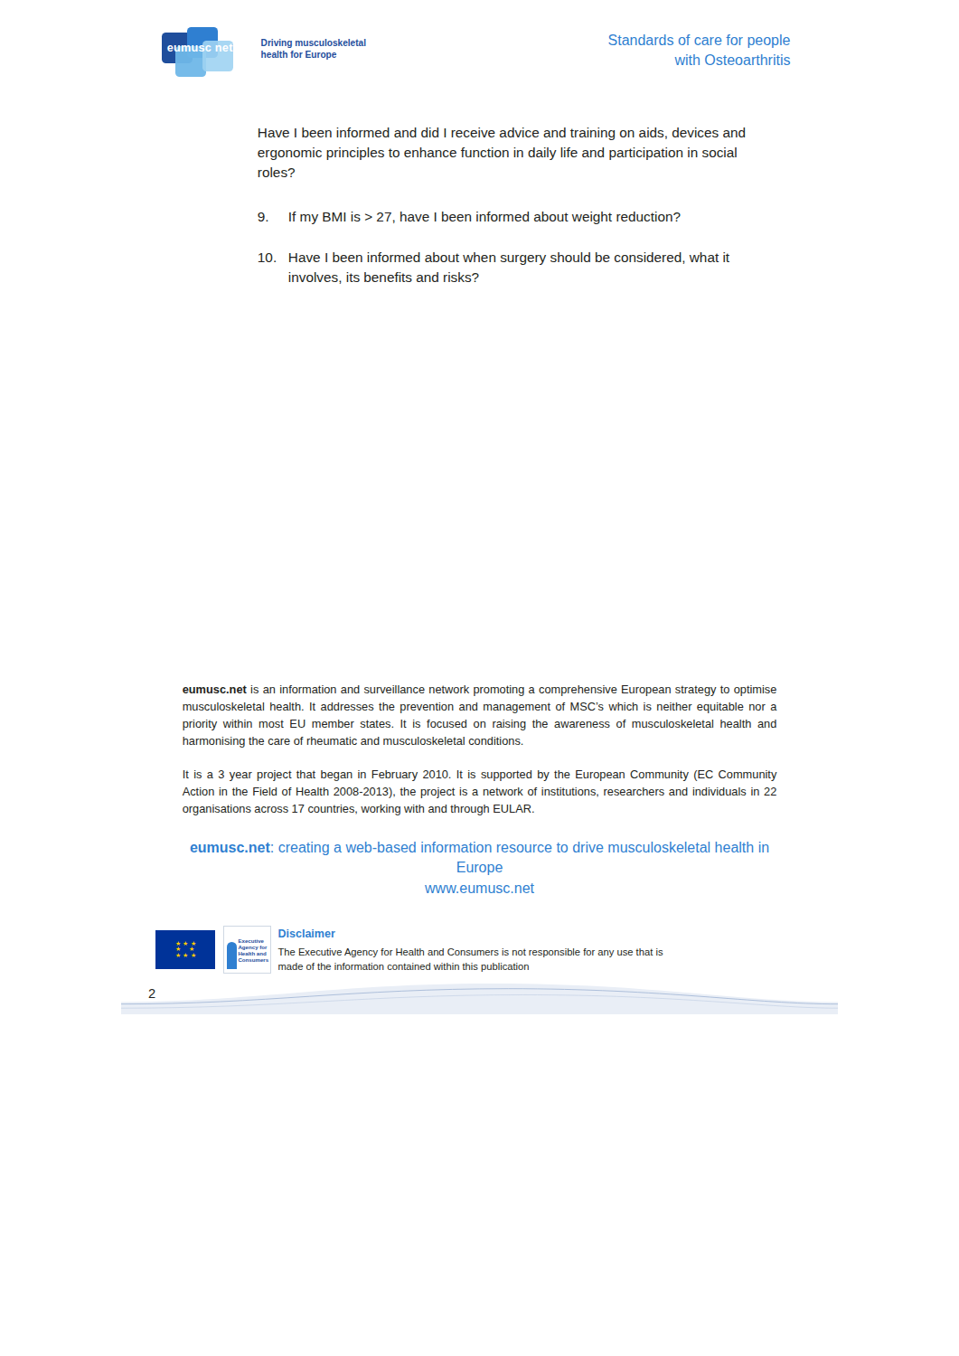eumusc net
Driving musculoskeletal
health for Europe
Standards of care for people
with Osteoarthritis
Have I been informed and did I receive advice and training on aids, devices and ergonomic principles to enhance function in daily life and participation in social roles?
If my BMI is > 27, have I been informed about weight reduction?
Have I been informed about when surgery should be considered, what it involves, its benefits and risks?
eumusc.net is an information and surveillance network promoting a comprehensive European strategy to optimise musculoskeletal health. It addresses the prevention and management of MSC’s which is neither equitable nor a priority within most EU member states. It is focused on raising the awareness of musculoskeletal health and harmonising the care of rheumatic and musculoskeletal conditions.
It is a 3 year project that began in February 2010. It is supported by the European Community (EC Community Action in the Field of Health 2008-2013), the project is a network of institutions, researchers and individuals in 22 organisations across 17 countries, working with and through EULAR.
eumusc.net: creating a web-based information resource to drive musculoskeletal health in Europe
www.eumusc.net
★ ★ ★
★ ★
★ ★ ★
Executive
Agency for
Health and
Consumers
Disclaimer
The Executive Agency for Health and Consumers is not responsible for any use that is
made of the information contained within this publication
2